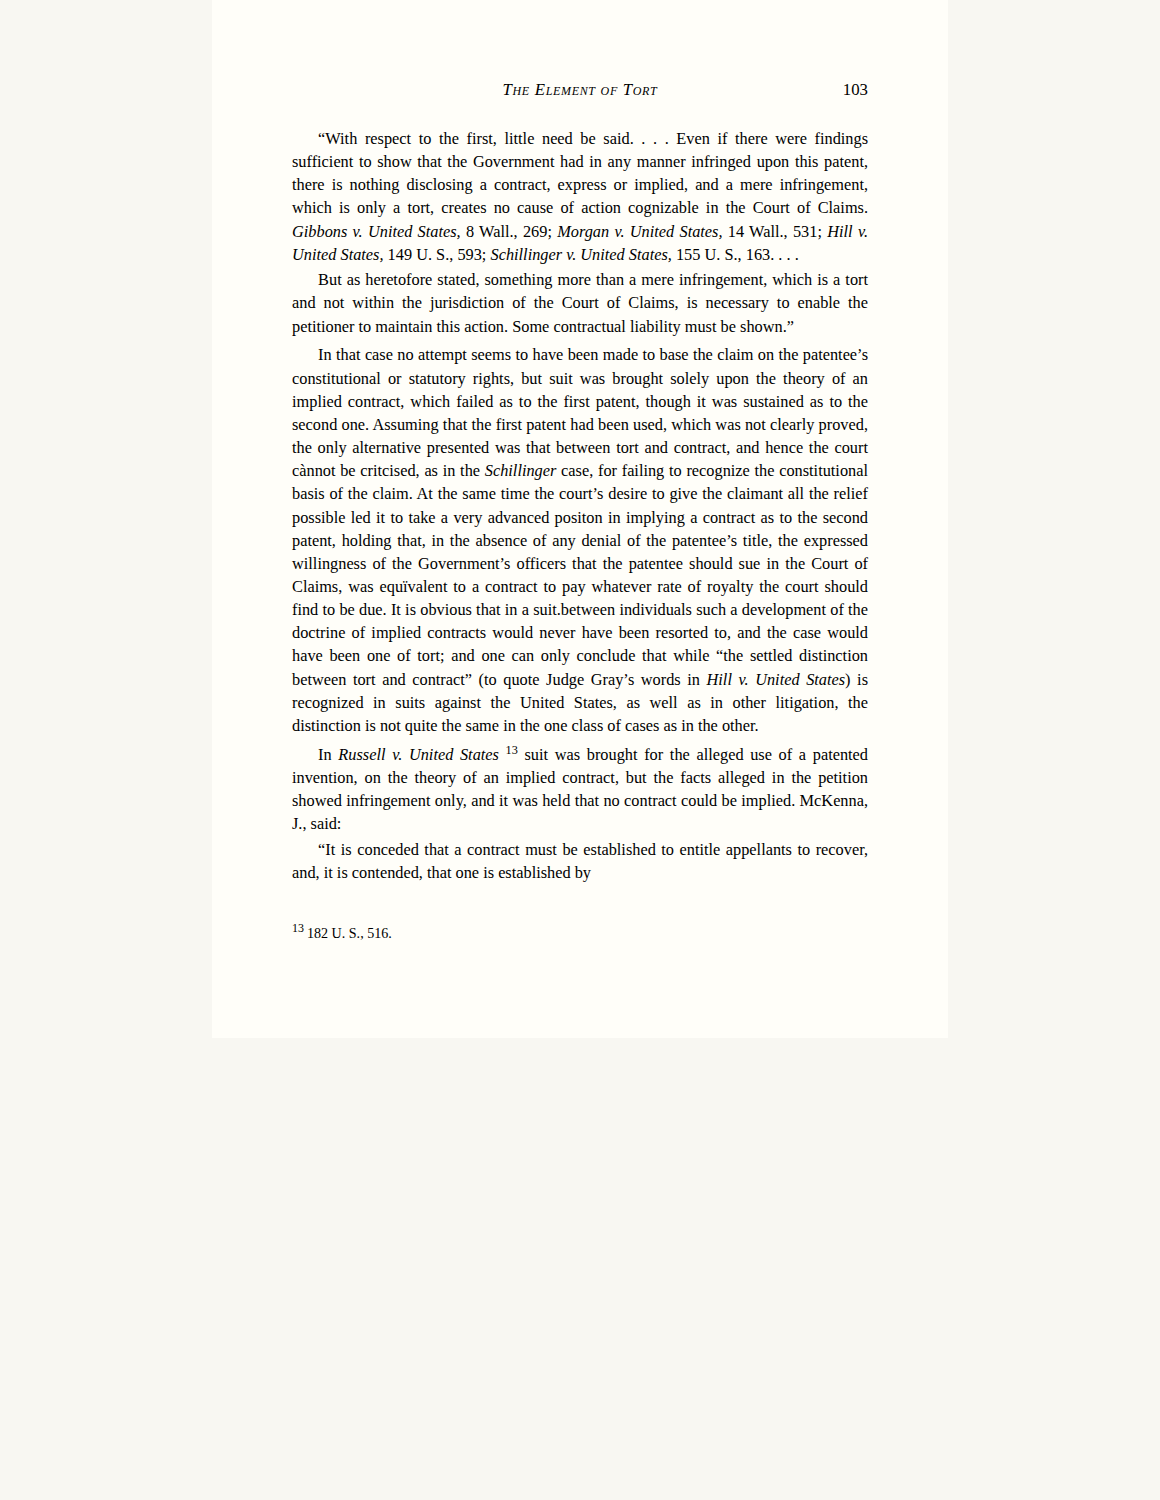The Element of Tort103
“With respect to the first, little need be said. . . . Even if there were findings sufficient to show that the Government had in any manner infringed upon this patent, there is nothing disclosing a contract, express or implied, and a mere infringement, which is only a tort, creates no cause of action cognizable in the Court of Claims. Gibbons v. United States, 8 Wall., 269; Morgan v. United States, 14 Wall., 531; Hill v. United States, 149 U. S., 593; Schillinger v. United States, 155 U. S., 163. . . .
But as heretofore stated, something more than a mere infringement, which is a tort and not within the jurisdiction of the Court of Claims, is necessary to enable the petitioner to maintain this action. Some contractual liability must be shown.”
In that case no attempt seems to have been made to base the claim on the patentee’s constitutional or statutory rights, but suit was brought solely upon the theory of an implied contract, which failed as to the first patent, though it was sustained as to the second one. Assuming that the first patent had been used, which was not clearly proved, the only alternative presented was that between tort and contract, and hence the court cànnot be critcised, as in the Schillinger case, for failing to recognize the constitutional basis of the claim. At the same time the court’s desire to give the claimant all the relief possible led it to take a very advanced positon in implying a contract as to the second patent, holding that, in the absence of any denial of the patentee’s title, the expressed willingness of the Government’s officers that the patentee should sue in the Court of Claims, was equïvalent to a contract to pay whatever rate of royalty the court should find to be due. It is obvious that in a suit.between individuals such a development of the doctrine of implied contracts would never have been resorted to, and the case would have been one of tort; and one can only conclude that while “the settled distinction between tort and contract” (to quote Judge Gray’s words in Hill v. United States) is recognized in suits against the United States, as well as in other litigation, the distinction is not quite the same in the one class of cases as in the other.
In Russell v. United States 13 suit was brought for the alleged use of a patented invention, on the theory of an implied contract, but the facts alleged in the petition showed infringement only, and it was held that no contract could be implied. McKenna, J., said:
“It is conceded that a contract must be established to entitle appellants to recover, and, it is contended, that one is established by
13182 U. S., 516.